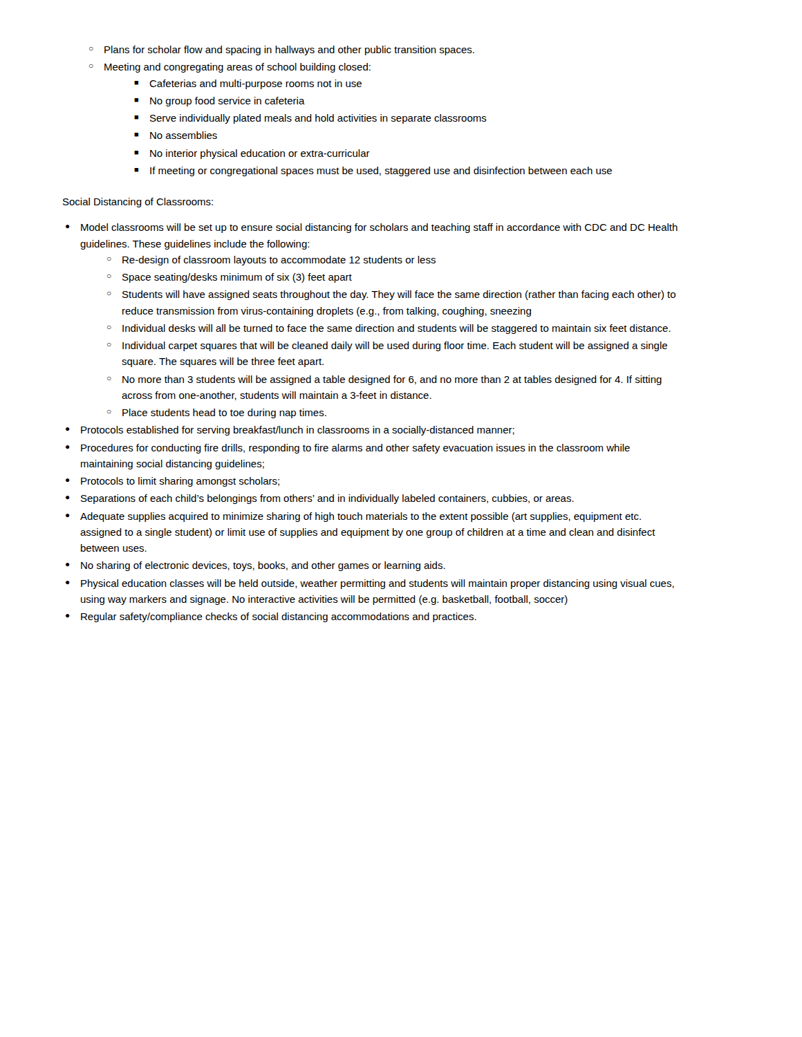Plans for scholar flow and spacing in hallways and other public transition spaces.
Meeting and congregating areas of school building closed:
Cafeterias and multi-purpose rooms not in use
No group food service in cafeteria
Serve individually plated meals and hold activities in separate classrooms
No assemblies
No interior physical education or extra-curricular
If meeting or congregational spaces must be used, staggered use and disinfection between each use
Social Distancing of Classrooms:
Model classrooms will be set up to ensure social distancing for scholars and teaching staff in accordance with CDC and DC Health guidelines. These guidelines include the following:
Re-design of classroom layouts to accommodate 12 students or less
Space seating/desks minimum of six (3) feet apart
Students will have assigned seats throughout the day. They will face the same direction (rather than facing each other) to reduce transmission from virus-containing droplets (e.g., from talking, coughing, sneezing
Individual desks will all be turned to face the same direction and students will be staggered to maintain six feet distance.
Individual carpet squares that will be cleaned daily will be used during floor time. Each student will be assigned a single square. The squares will be three feet apart.
No more than 3 students will be assigned a table designed for 6, and no more than 2 at tables designed for 4. If sitting across from one-another, students will maintain a 3-feet in distance.
Place students head to toe during nap times.
Protocols established for serving breakfast/lunch in classrooms in a socially-distanced manner;
Procedures for conducting fire drills, responding to fire alarms and other safety evacuation issues in the classroom while maintaining social distancing guidelines;
Protocols to limit sharing amongst scholars;
Separations of each child’s belongings from others’ and in individually labeled containers, cubbies, or areas.
Adequate supplies acquired to minimize sharing of high touch materials to the extent possible (art supplies, equipment etc. assigned to a single student) or limit use of supplies and equipment by one group of children at a time and clean and disinfect between uses.
No sharing of electronic devices, toys, books, and other games or learning aids.
Physical education classes will be held outside, weather permitting and students will maintain proper distancing using visual cues, using way markers and signage. No interactive activities will be permitted (e.g. basketball, football, soccer)
Regular safety/compliance checks of social distancing accommodations and practices.